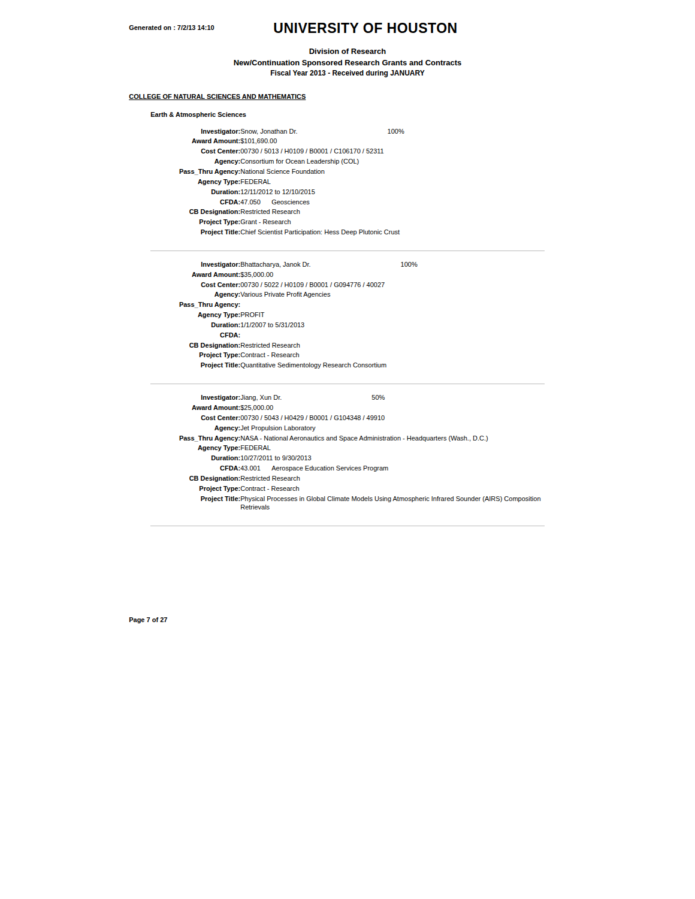Generated on : 7/2/13 14:10
UNIVERSITY OF HOUSTON
Division of Research
New/Continuation Sponsored Research Grants and Contracts
Fiscal Year 2013 - Received during JANUARY
COLLEGE OF NATURAL SCIENCES AND MATHEMATICS
Earth & Atmospheric Sciences
| Investigator: | Snow, Jonathan Dr. 100% |
| Award Amount: | $101,690.00 |
| Cost Center: | 00730 / 5013 / H0109 / B0001 / C106170 / 52311 |
| Agency: | Consortium for Ocean Leadership (COL) |
| Pass_Thru Agency: | National Science Foundation |
| Agency Type: | FEDERAL |
| Duration: | 12/11/2012 to 12/10/2015 |
| CFDA: | 47.050 Geosciences |
| CB Designation: | Restricted Research |
| Project Type: | Grant - Research |
| Project Title: | Chief Scientist Participation: Hess Deep Plutonic Crust |
| Investigator: | Bhattacharya, Janok Dr. 100% |
| Award Amount: | $35,000.00 |
| Cost Center: | 00730 / 5022 / H0109 / B0001 / G094776 / 40027 |
| Agency: | Various Private Profit Agencies |
| Pass_Thru Agency: | |
| Agency Type: | PROFIT |
| Duration: | 1/1/2007 to 5/31/2013 |
| CFDA: | |
| CB Designation: | Restricted Research |
| Project Type: | Contract - Research |
| Project Title: | Quantitative Sedimentology Research Consortium |
| Investigator: | Jiang, Xun Dr. 50% |
| Award Amount: | $25,000.00 |
| Cost Center: | 00730 / 5043 / H0429 / B0001 / G104348 / 49910 |
| Agency: | Jet Propulsion Laboratory |
| Pass_Thru Agency: | NASA - National Aeronautics and Space Administration - Headquarters (Wash., D.C.) |
| Agency Type: | FEDERAL |
| Duration: | 10/27/2011 to 9/30/2013 |
| CFDA: | 43.001 Aerospace Education Services Program |
| CB Designation: | Restricted Research |
| Project Type: | Contract - Research |
| Project Title: | Physical Processes in Global Climate Models Using Atmospheric Infrared Sounder (AIRS) Composition Retrievals |
Page 7 of 27